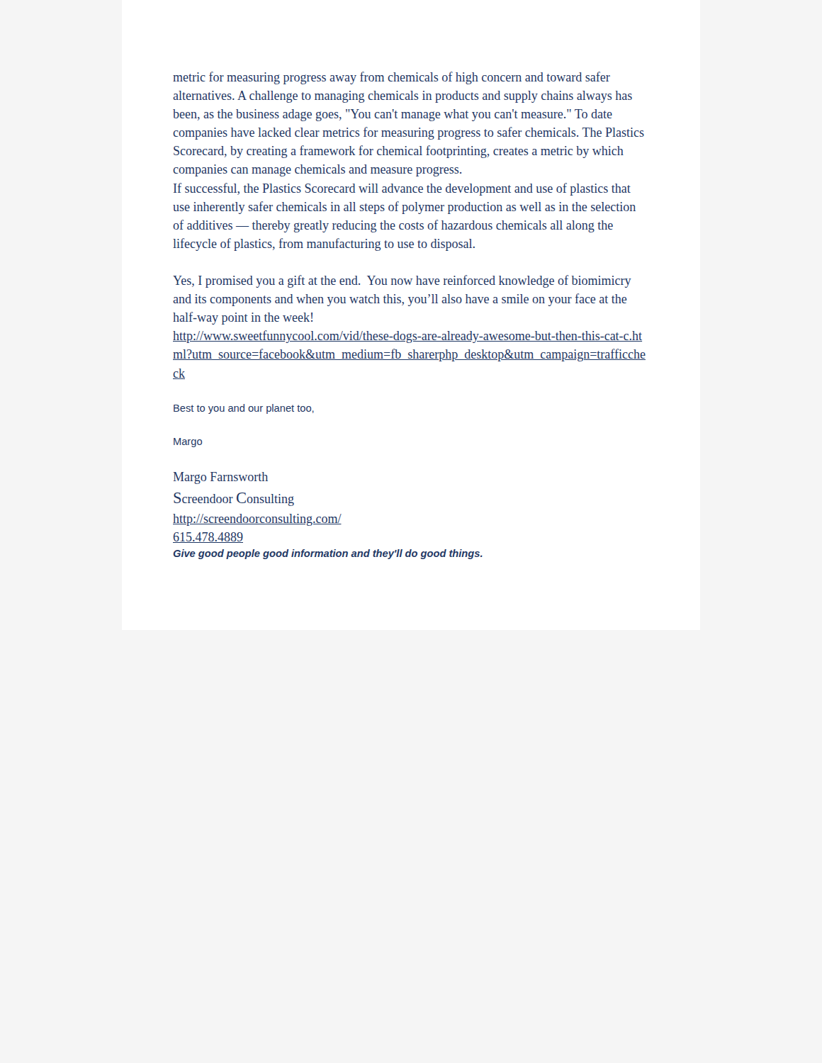metric for measuring progress away from chemicals of high concern and toward safer alternatives. A challenge to managing chemicals in products and supply chains always has been, as the business adage goes, "You can't manage what you can't measure." To date companies have lacked clear metrics for measuring progress to safer chemicals. The Plastics Scorecard, by creating a framework for chemical footprinting, creates a metric by which companies can manage chemicals and measure progress.
If successful, the Plastics Scorecard will advance the development and use of plastics that use inherently safer chemicals in all steps of polymer production as well as in the selection of additives — thereby greatly reducing the costs of hazardous chemicals all along the lifecycle of plastics, from manufacturing to use to disposal.
Yes, I promised you a gift at the end. You now have reinforced knowledge of biomimicry and its components and when you watch this, you’ll also have a smile on your face at the half-way point in the week!
http://www.sweetfunnycool.com/vid/these-dogs-are-already-awesome-but-then-this-cat-c.html?utm_source=facebook&utm_medium=fb_sharerphp_desktop&utm_campaign=trafficcheck
Best to you and our planet too,
Margo
Margo Farnsworth
Screendoor Consulting
http://screendoorconsulting.com/
615.478.4889
Give good people good information and they'll do good things.